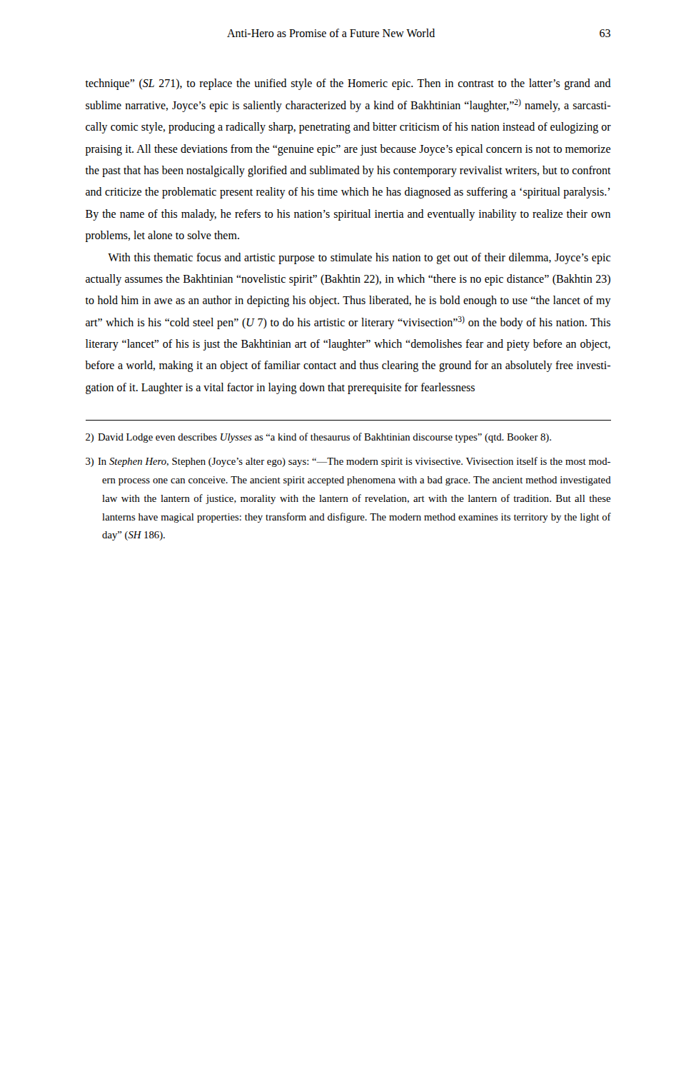Anti-Hero as Promise of a Future New World 63
technique” (SL 271), to replace the unified style of the Homeric epic. Then in contrast to the latter’s grand and sublime narrative, Joyce’s epic is saliently characterized by a kind of Bakhtinian “laughter,”2) namely, a sarcastically comic style, producing a radically sharp, penetrating and bitter criticism of his nation instead of eulogizing or praising it. All these deviations from the “genuine epic” are just because Joyce’s epical concern is not to memorize the past that has been nostalgically glorified and sublimated by his contemporary revivalist writers, but to confront and criticize the problematic present reality of his time which he has diagnosed as suffering a ‘spiritual paralysis.’ By the name of this malady, he refers to his nation’s spiritual inertia and eventually inability to realize their own problems, let alone to solve them.
With this thematic focus and artistic purpose to stimulate his nation to get out of their dilemma, Joyce’s epic actually assumes the Bakhtinian “novelistic spirit” (Bakhtin 22), in which “there is no epic distance” (Bakhtin 23) to hold him in awe as an author in depicting his object. Thus liberated, he is bold enough to use “the lancet of my art” which is his “cold steel pen” (U 7) to do his artistic or literary “vivisection”3) on the body of his nation. This literary “lancet” of his is just the Bakhtinian art of “laughter” which “demolishes fear and piety before an object, before a world, making it an object of familiar contact and thus clearing the ground for an absolutely free investigation of it. Laughter is a vital factor in laying down that prerequisite for fearlessness
2) David Lodge even describes Ulysses as “a kind of thesaurus of Bakhtinian discourse types” (qtd. Booker 8).
3) In Stephen Hero, Stephen (Joyce’s alter ego) says: “—The modern spirit is vivisective. Vivisection itself is the most modern process one can conceive. The ancient spirit accepted phenomena with a bad grace. The ancient method investigated law with the lantern of justice, morality with the lantern of revelation, art with the lantern of tradition. But all these lanterns have magical properties: they transform and disfigure. The modern method examines its territory by the light of day” (SH 186).